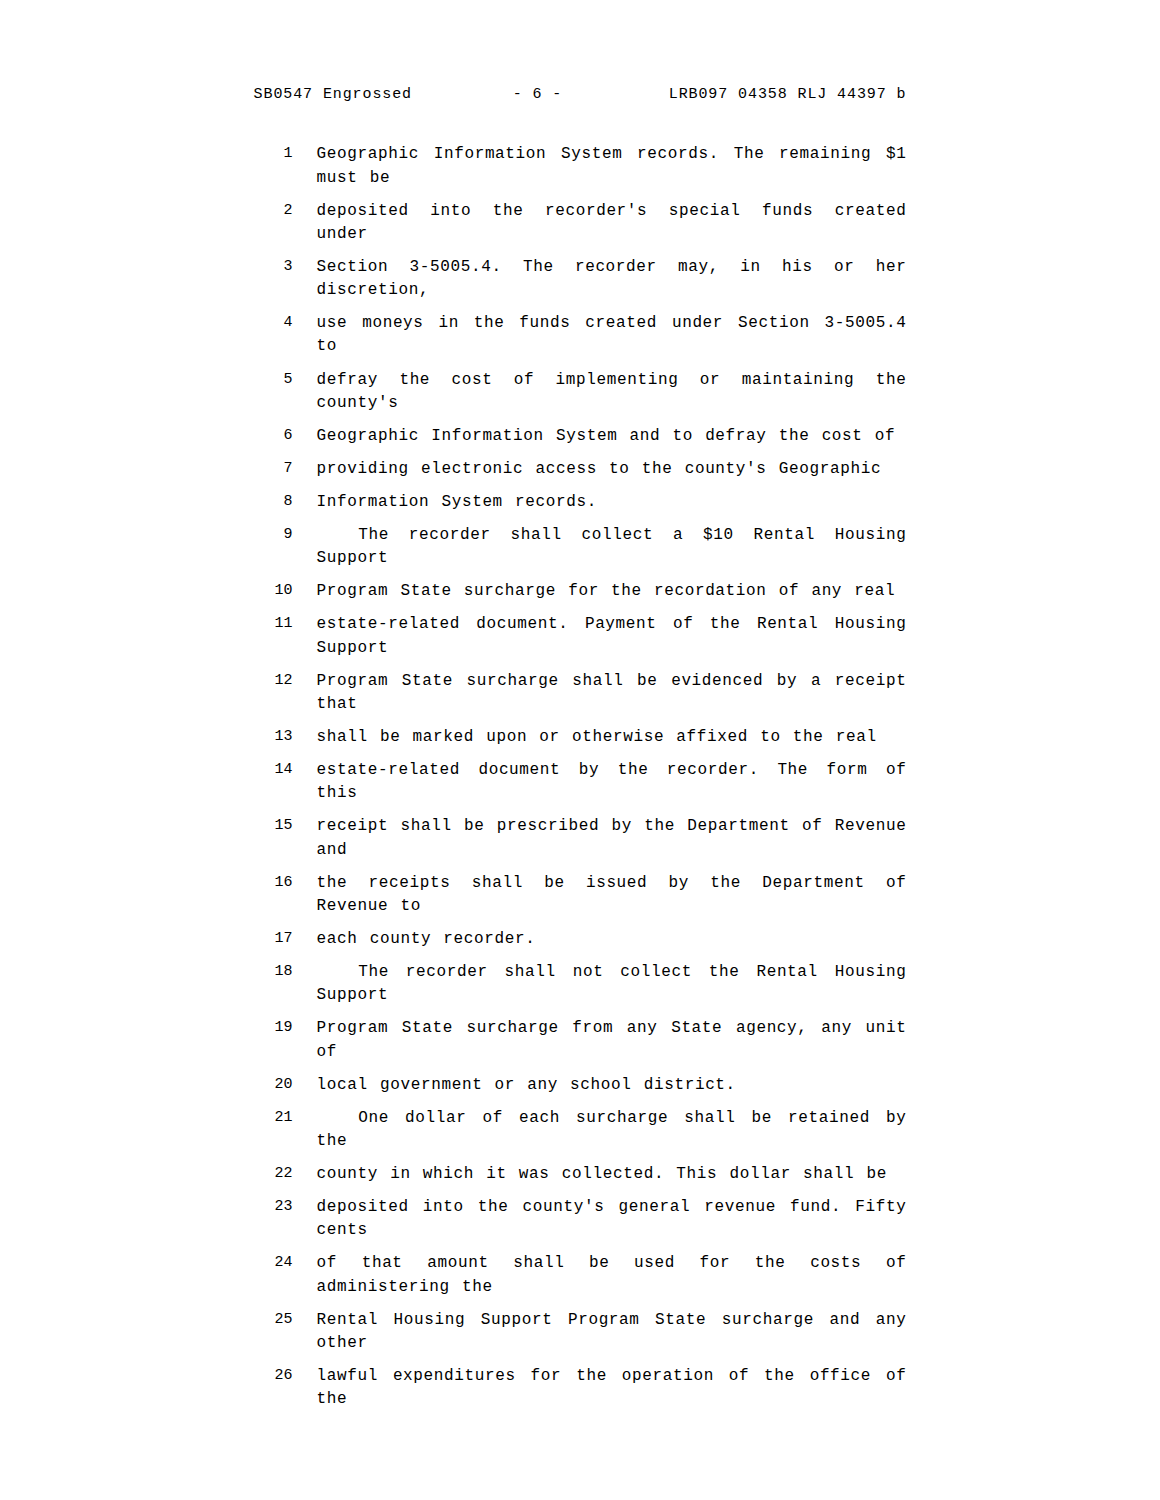SB0547 Engrossed - 6 - LRB097 04358 RLJ 44397 b
1 Geographic Information System records. The remaining $1 must be
2 deposited into the recorder's special funds created under
3 Section 3-5005.4. The recorder may, in his or her discretion,
4 use moneys in the funds created under Section 3-5005.4 to
5 defray the cost of implementing or maintaining the county's
6 Geographic Information System and to defray the cost of
7 providing electronic access to the county's Geographic
8 Information System records.
9 The recorder shall collect a $10 Rental Housing Support
10 Program State surcharge for the recordation of any real
11 estate-related document. Payment of the Rental Housing Support
12 Program State surcharge shall be evidenced by a receipt that
13 shall be marked upon or otherwise affixed to the real
14 estate-related document by the recorder. The form of this
15 receipt shall be prescribed by the Department of Revenue and
16 the receipts shall be issued by the Department of Revenue to
17 each county recorder.
18 The recorder shall not collect the Rental Housing Support
19 Program State surcharge from any State agency, any unit of
20 local government or any school district.
21 One dollar of each surcharge shall be retained by the
22 county in which it was collected. This dollar shall be
23 deposited into the county's general revenue fund. Fifty cents
24 of that amount shall be used for the costs of administering the
25 Rental Housing Support Program State surcharge and any other
26 lawful expenditures for the operation of the office of the